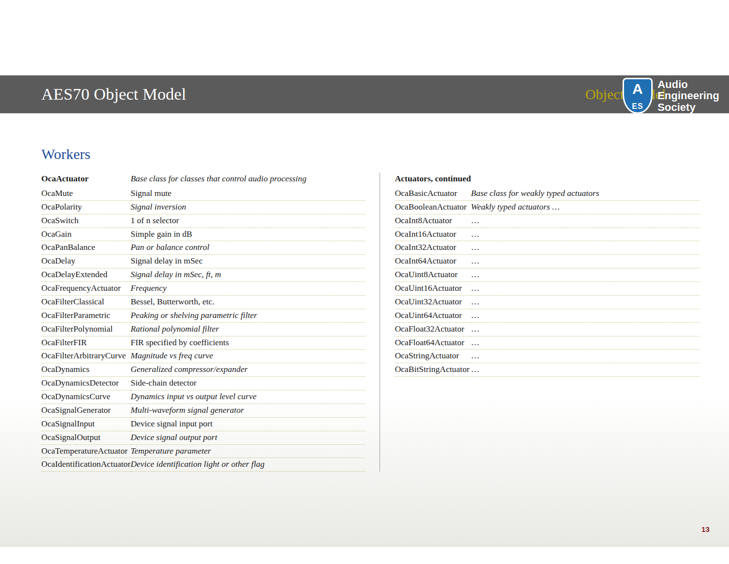AES70 Object Model
Object Model
A ES
Audio
Engineering
Society
Workers
| OcaActuator | Base class for classes that control audio processing |
| OcaMute | Signal mute |
| OcaPolarity | Signal inversion |
| OcaSwitch | 1 of n selector |
| OcaGain | Simple gain in dB |
| OcaPanBalance | Pan or balance control |
| OcaDelay | Signal delay in mSec |
| OcaDelayExtended | Signal delay in mSec, ft, m |
| OcaFrequencyActuator | Frequency |
| OcaFilterClassical | Bessel, Butterworth, etc. |
| OcaFilterParametric | Peaking or shelving parametric filter |
| OcaFilterPolynomial | Rational polynomial filter |
| OcaFilterFIR | FIR specified by coefficients |
| OcaFilterArbitraryCurve | Magnitude vs freq curve |
| OcaDynamics | Generalized compressor/expander |
| OcaDynamicsDetector | Side-chain detector |
| OcaDynamicsCurve | Dynamics input vs output level curve |
| OcaSignalGenerator | Multi-waveform signal generator |
| OcaSignalInput | Device signal input port |
| OcaSignalOutput | Device signal output port |
| OcaTemperatureActuator | Temperature parameter |
| OcaIdentificationActuator | Device identification light or other flag |
| Actuators, continued | |
| OcaBasicActuator | Base class for weakly typed actuators |
| OcaBooleanActuator | Weakly typed actuators … |
| OcaInt8Actuator | … |
| OcaInt16Actuator | … |
| OcaInt32Actuator | … |
| OcaInt64Actuator | … |
| OcaUint8Actuator | … |
| OcaUint16Actuator | … |
| OcaUint32Actuator | … |
| OcaUint64Actuator | … |
| OcaFloat32Actuator | … |
| OcaFloat64Actuator | … |
| OcaStringActuator | … |
| OcaBitStringActuator | … |
13